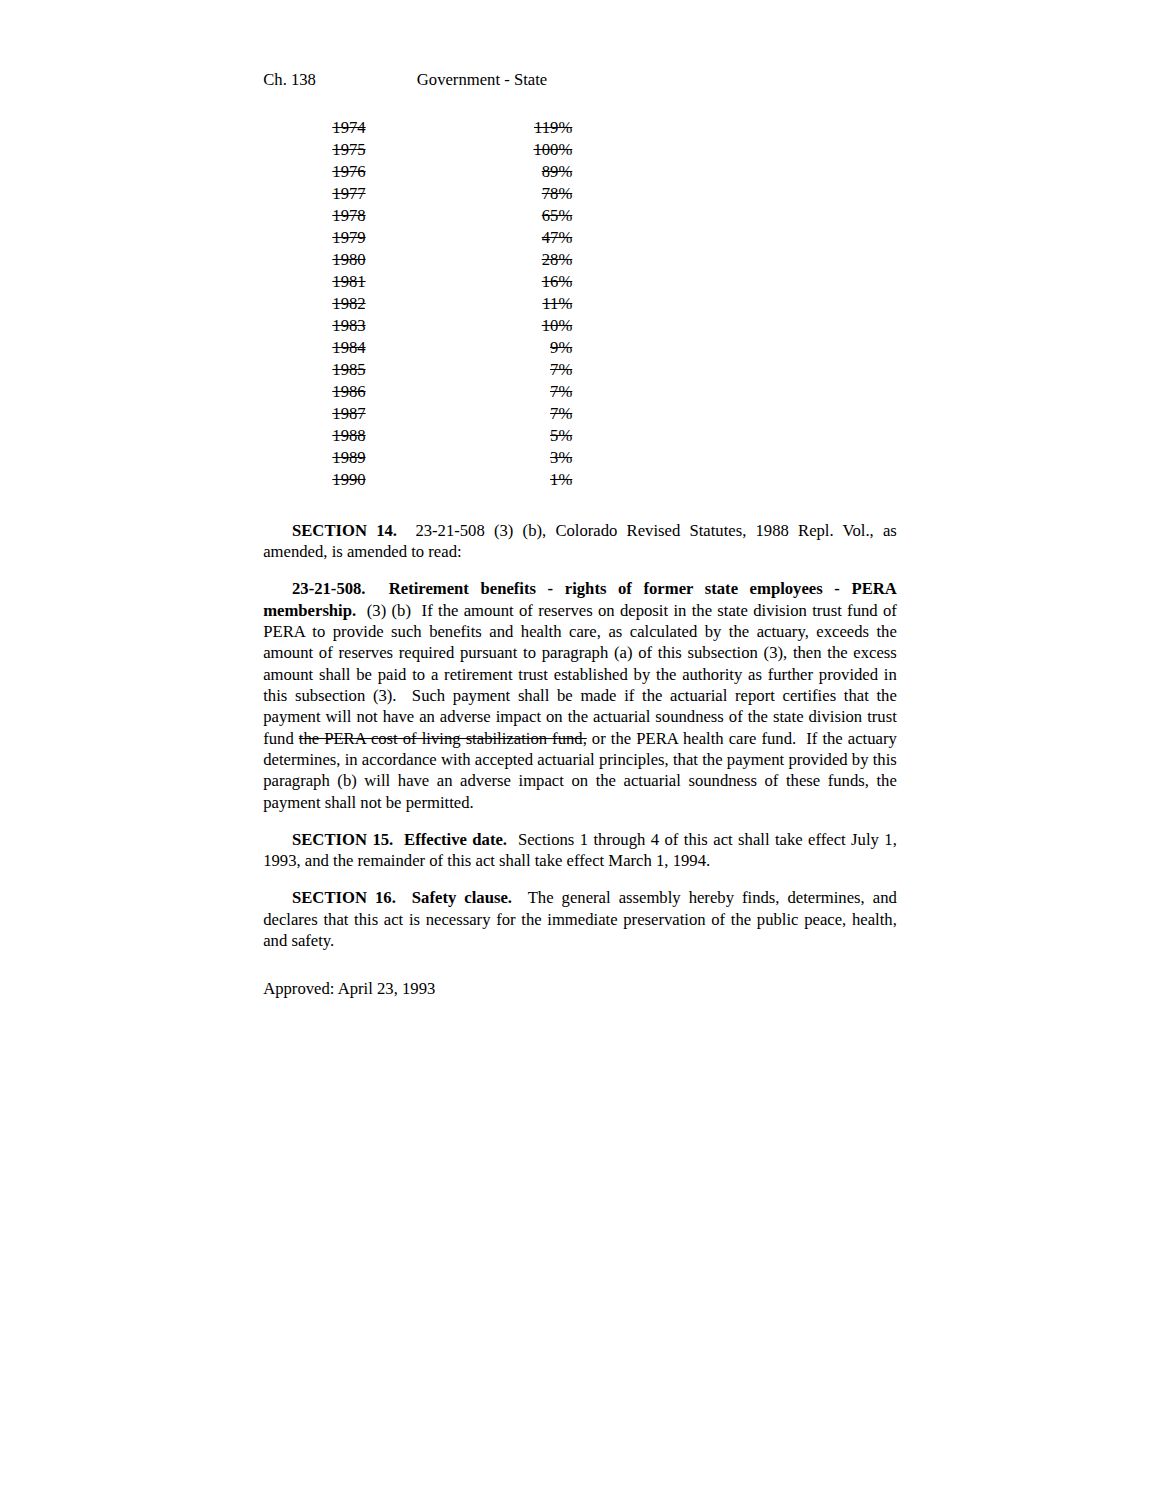Ch. 138
Government - State
| 1974 | 119% |
| 1975 | 100% |
| 1976 | 89% |
| 1977 | 78% |
| 1978 | 65% |
| 1979 | 47% |
| 1980 | 28% |
| 1981 | 16% |
| 1982 | 11% |
| 1983 | 10% |
| 1984 | 9% |
| 1985 | 7% |
| 1986 | 7% |
| 1987 | 7% |
| 1988 | 5% |
| 1989 | 3% |
| 1990 | 1% |
SECTION 14. 23-21-508 (3) (b), Colorado Revised Statutes, 1988 Repl. Vol., as amended, is amended to read:
23-21-508. Retirement benefits - rights of former state employees - PERA membership. (3) (b) If the amount of reserves on deposit in the state division trust fund of PERA to provide such benefits and health care, as calculated by the actuary, exceeds the amount of reserves required pursuant to paragraph (a) of this subsection (3), then the excess amount shall be paid to a retirement trust established by the authority as further provided in this subsection (3). Such payment shall be made if the actuarial report certifies that the payment will not have an adverse impact on the actuarial soundness of the state division trust fund the PERA cost of living stabilization fund, or the PERA health care fund. If the actuary determines, in accordance with accepted actuarial principles, that the payment provided by this paragraph (b) will have an adverse impact on the actuarial soundness of these funds, the payment shall not be permitted.
SECTION 15. Effective date. Sections 1 through 4 of this act shall take effect July 1, 1993, and the remainder of this act shall take effect March 1, 1994.
SECTION 16. Safety clause. The general assembly hereby finds, determines, and declares that this act is necessary for the immediate preservation of the public peace, health, and safety.
Approved: April 23, 1993